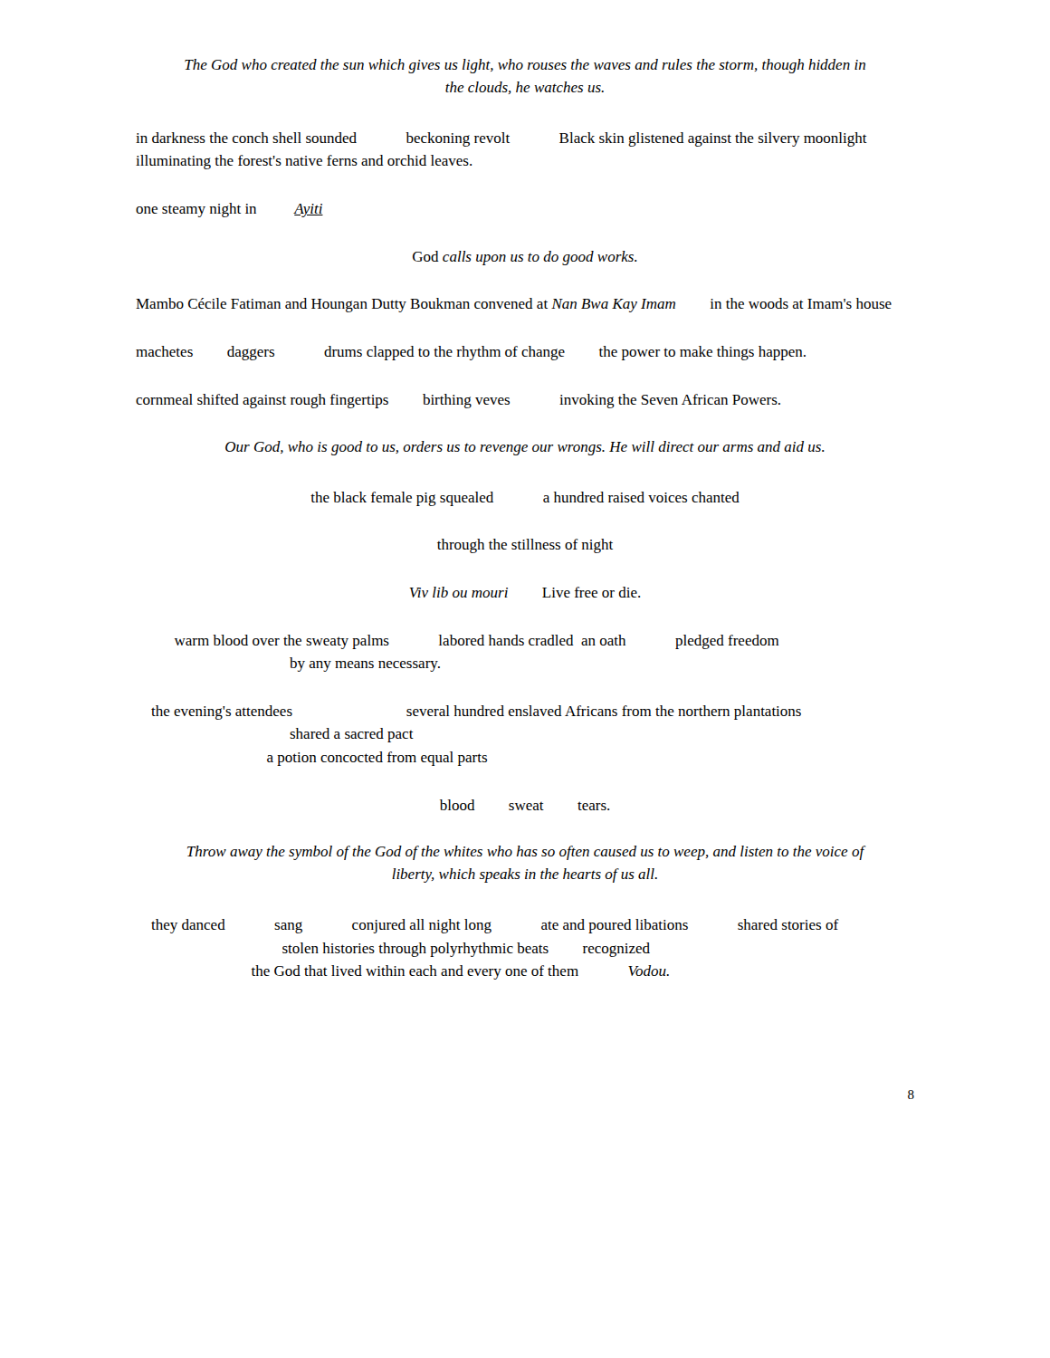The God who created the sun which gives us light, who rouses the waves and rules the storm, though hidden in the clouds, he watches us.
in darkness the conch shell sounded beckoning revolt Black skin glistened against the silvery moonlight illuminating the forest's native ferns and orchid leaves.
one steamy night in Ayiti
God calls upon us to do good works.
Mambo Cécile Fatiman and Houngan Dutty Boukman convened at Nan Bwa Kay Imam in the woods at Imam's house
machetes daggers drums clapped to the rhythm of change the power to make things happen.
cornmeal shifted against rough fingertips birthing veves invoking the Seven African Powers.
Our God, who is good to us, orders us to revenge our wrongs. He will direct our arms and aid us.
the black female pig squealed a hundred raised voices chanted
through the stillness of night
Viv lib ou mouri Live free or die.
warm blood over the sweaty palms labored hands cradled an oath pledged freedom by any means necessary.
the evening's attendees several hundred enslaved Africans from the northern plantations shared a sacred pact a potion concocted from equal parts
blood sweat tears.
Throw away the symbol of the God of the whites who has so often caused us to weep, and listen to the voice of liberty, which speaks in the hearts of us all.
they danced sang conjured all night long ate and poured libations shared stories of stolen histories through polyrhythmic beats recognized the God that lived within each and every one of them Vodou.
8